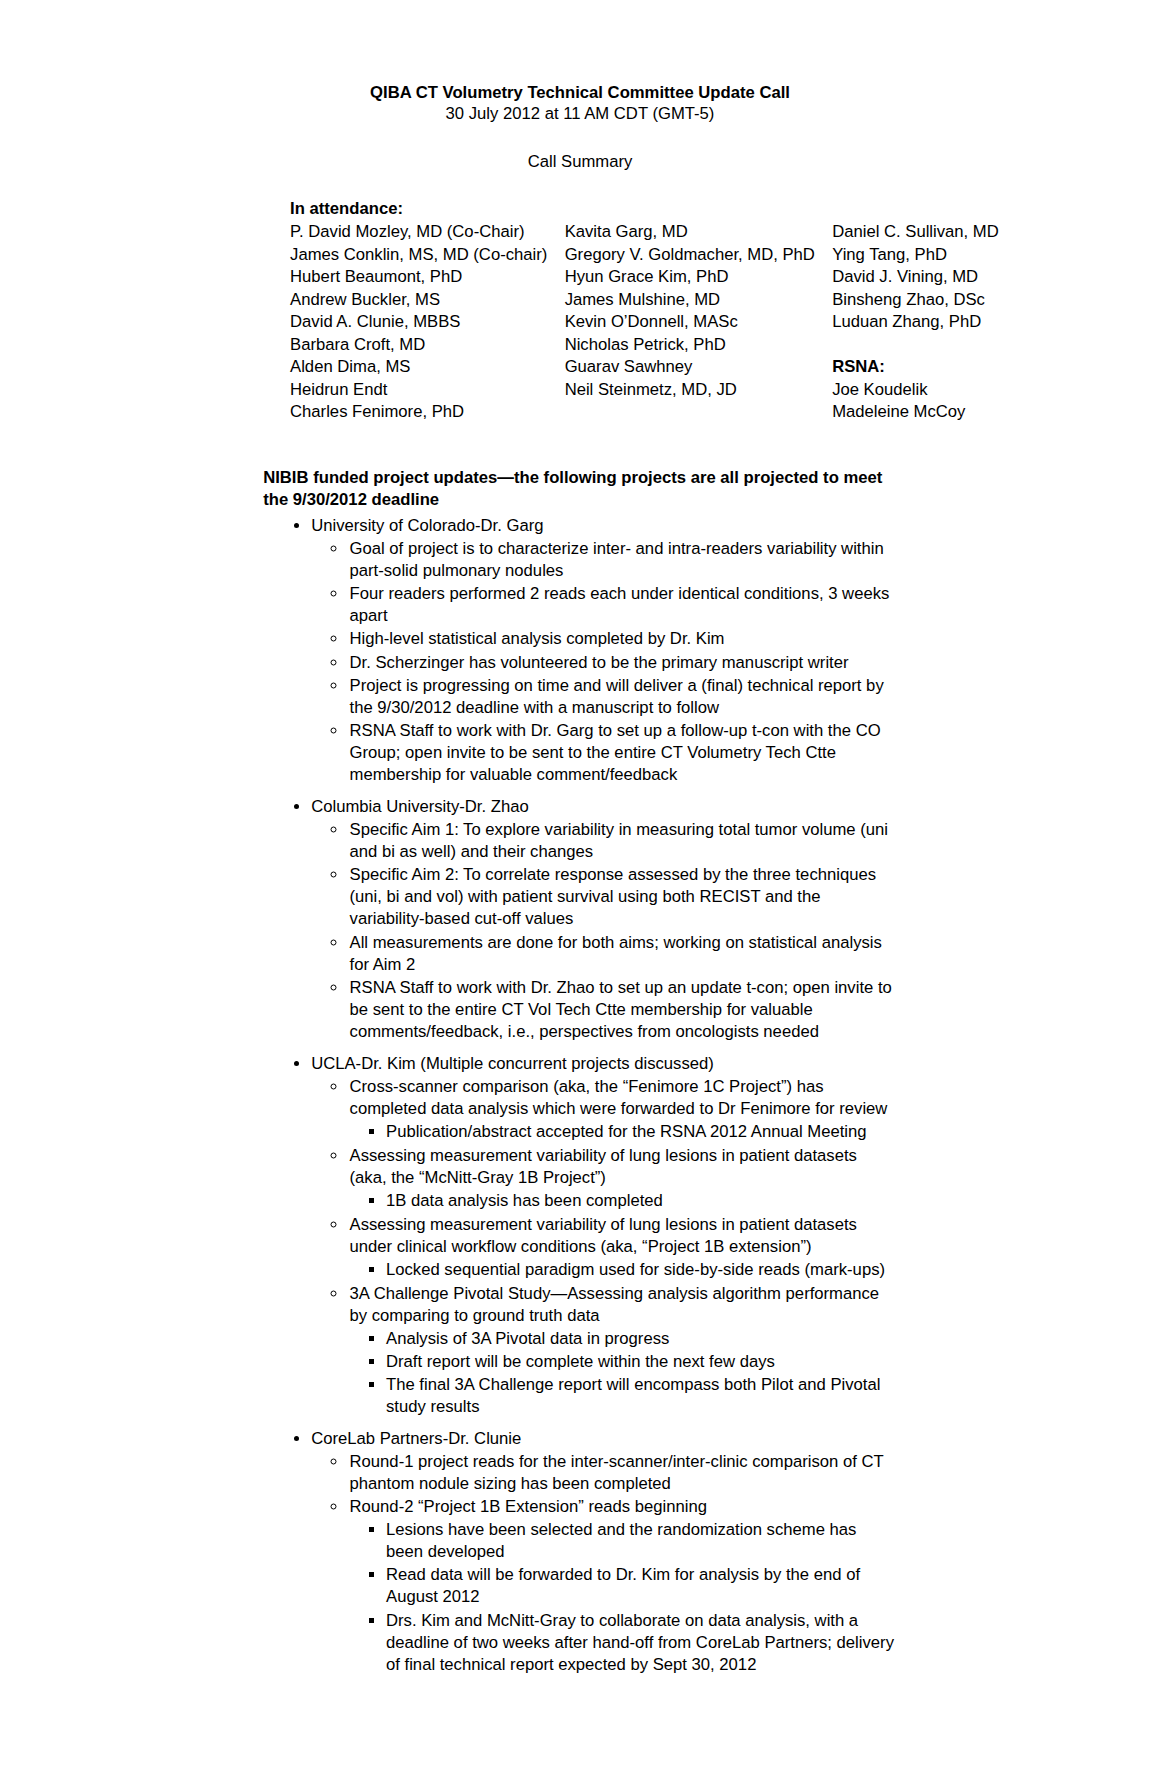QIBA CT Volumetry Technical Committee Update Call
30 July 2012 at 11 AM CDT (GMT-5)
Call Summary
In attendance:
| P. David Mozley, MD (Co-Chair) | Kavita Garg, MD | Daniel C. Sullivan, MD |
| James Conklin, MS, MD (Co-chair) | Gregory V. Goldmacher, MD, PhD | Ying Tang, PhD |
| Hubert Beaumont, PhD | Hyun Grace Kim, PhD | David J. Vining, MD |
| Andrew Buckler, MS | James Mulshine, MD | Binsheng Zhao, DSc |
| David A. Clunie, MBBS | Kevin O’Donnell, MASc | Luduan Zhang, PhD |
| Barbara Croft, MD | Nicholas Petrick, PhD | |
| Alden Dima, MS | Guarav Sawhney | RSNA: |
| Heidrun Endt | Neil Steinmetz, MD, JD | Joe Koudelik |
| Charles Fenimore, PhD | | Madeleine McCoy |
NIBIB funded project updates—the following projects are all projected to meet the 9/30/2012 deadline
University of Colorado-Dr. Garg
Goal of project is to characterize inter- and intra-readers variability within part-solid pulmonary nodules
Four readers performed 2 reads each under identical conditions, 3 weeks apart
High-level statistical analysis completed by Dr. Kim
Dr. Scherzinger has volunteered to be the primary manuscript writer
Project is progressing on time and will deliver a (final) technical report by the 9/30/2012 deadline with a manuscript to follow
RSNA Staff to work with Dr. Garg to set up a follow-up t-con with the CO Group; open invite to be sent to the entire CT Volumetry Tech Ctte membership for valuable comment/feedback
Columbia University-Dr. Zhao
Specific Aim 1: To explore variability in measuring total tumor volume (uni and bi as well) and their changes
Specific Aim 2: To correlate response assessed by the three techniques (uni, bi and vol) with patient survival using both RECIST and the variability-based cut-off values
All measurements are done for both aims; working on statistical analysis for Aim 2
RSNA Staff to work with Dr. Zhao to set up an update t-con; open invite to be sent to the entire CT Vol Tech Ctte membership for valuable comments/feedback, i.e., perspectives from oncologists needed
UCLA-Dr. Kim (Multiple concurrent projects discussed)
Cross-scanner comparison (aka, the “Fenimore 1C Project”) has completed data analysis which were forwarded to Dr Fenimore for review
Publication/abstract accepted for the RSNA 2012 Annual Meeting
Assessing measurement variability of lung lesions in patient datasets (aka, the “McNitt-Gray 1B Project”)
1B data analysis has been completed
Assessing measurement variability of lung lesions in patient datasets under clinical workflow conditions (aka, “Project 1B extension”)
Locked sequential paradigm used for side-by-side reads (mark-ups)
3A Challenge Pivotal Study—Assessing analysis algorithm performance by comparing to ground truth data
Analysis of 3A Pivotal data in progress
Draft report will be complete within the next few days
The final 3A Challenge report will encompass both Pilot and Pivotal study results
CoreLab Partners-Dr. Clunie
Round-1 project reads for the inter-scanner/inter-clinic comparison of CT phantom nodule sizing has been completed
Round-2 “Project 1B Extension” reads beginning
Lesions have been selected and the randomization scheme has been developed
Read data will be forwarded to Dr. Kim for analysis by the end of August 2012
Drs. Kim and McNitt-Gray to collaborate on data analysis, with a deadline of two weeks after hand-off from CoreLab Partners; delivery of final technical report expected by Sept 30, 2012